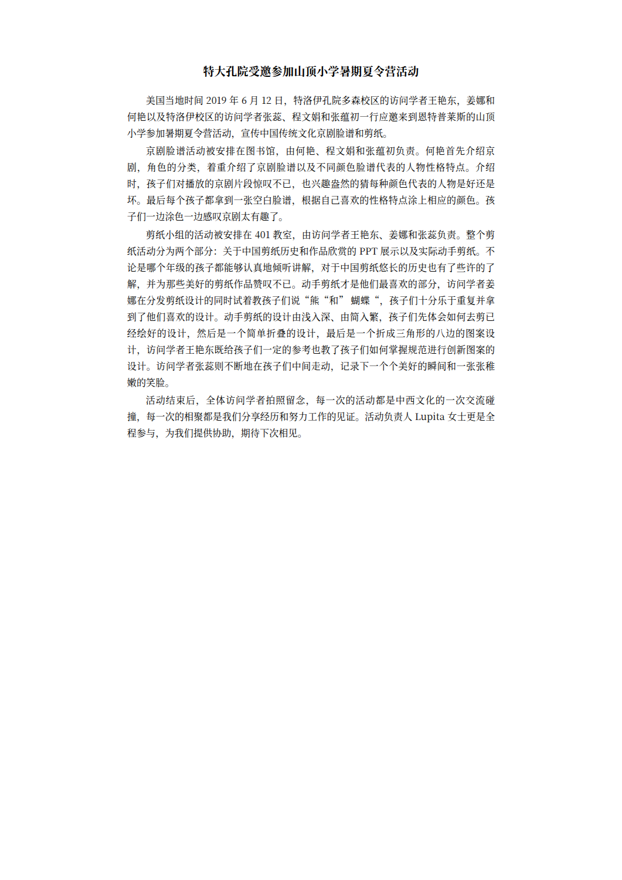特大孔院受邀参加山顶小学暑期夏令营活动
美国当地时间 2019 年 6 月 12 日，特洛伊孔院多森校区的访问学者王艳东，姜娜和何艳以及特洛伊校区的访问学者张蕊、程文娟和张蕴初一行应邀来到恩特普莱斯的山顶小学参加暑期夏令营活动，宣传中国传统文化京剧脸谱和剪纸。
京剧脸谱活动被安排在图书馆，由何艳、程文娟和张蕴初负责。何艳首先介绍京剧，角色的分类，着重介绍了京剧脸谱以及不同颜色脸谱代表的人物性格特点。介绍时，孩子们对播放的京剧片段惊叹不已，也兴趣盎然的猜每种颜色代表的人物是好还是坏。最后每个孩子都拿到一张空白脸谱，根据自己喜欢的性格特点涂上相应的颜色。孩子们一边涂色一边感叹京剧太有趣了。
剪纸小组的活动被安排在 401 教室，由访问学者王艳东、姜娜和张蕊负责。整个剪纸活动分为两个部分：关于中国剪纸历史和作品欣赏的 PPT 展示以及实际动手剪纸。不论是哪个年级的孩子都能够认真地倾听讲解，对于中国剪纸悠长的历史也有了些许的了解，并为那些美好的剪纸作品赞叹不已。动手剪纸才是他们最喜欢的部分，访问学者姜娜在分发剪纸设计的同时试着教孩子们说“熊“和” 蝴蝶“，孩子们十分乐于重复并拿到了他们喜欢的设计。动手剪纸的设计由浅入深、由简入繁，孩子们先体会如何去剪已经绘好的设计，然后是一个简单折叠的设计，最后是一个折成三角形的八边的图案设计，访问学者王艳东既给孩子们一定的参考也教了孩子们如何掌握规范进行创新图案的设计。访问学者张蕊则不断地在孩子们中间走动，记录下一个个美好的瞬间和一张张稚嫩的笑脸。
活动结束后，全体访问学者拍照留念，每一次的活动都是中西文化的一次交流碰撞，每一次的相聚都是我们分享经历和努力工作的见证。活动负责人 Lupita 女士更是全程参与，为我们提供协助，期待下次相见。